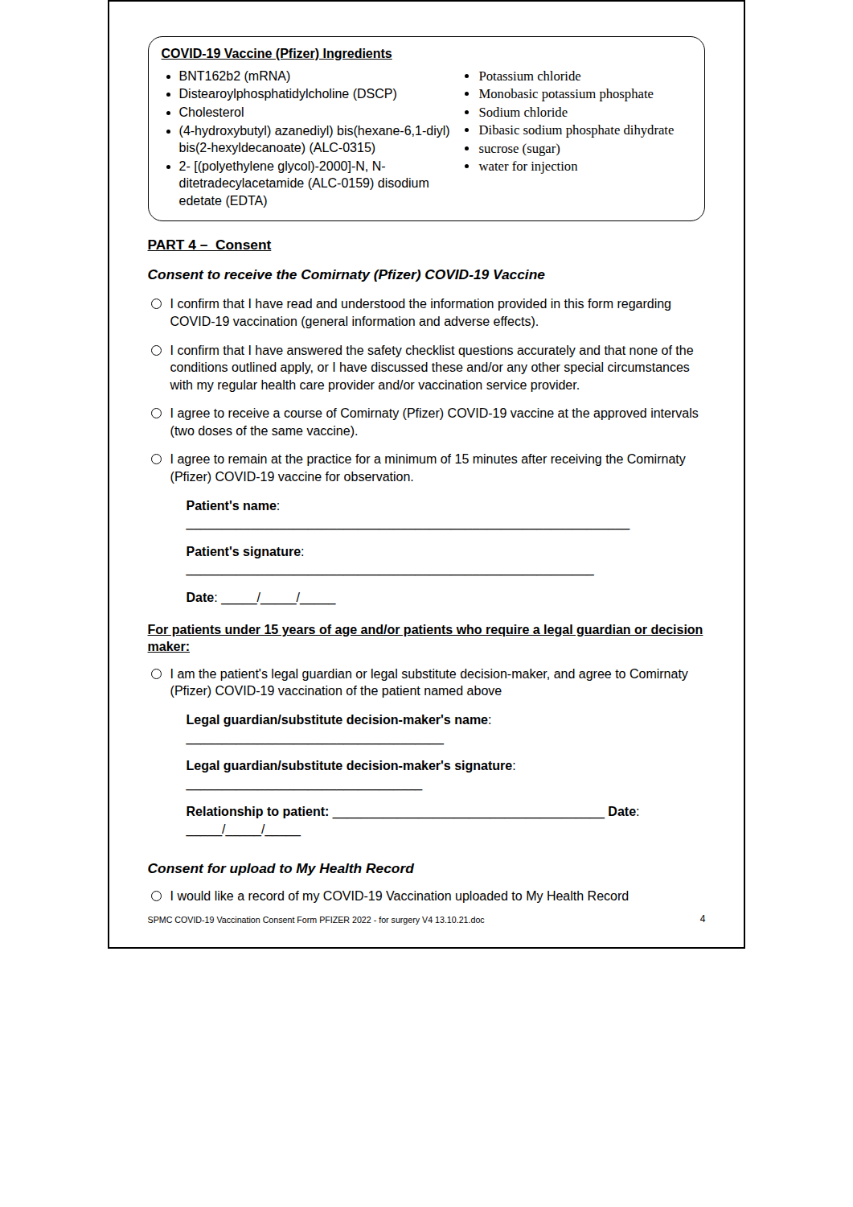COVID-19 Vaccine (Pfizer) Ingredients
BNT162b2 (mRNA)
Distearoylphosphatidylcholine (DSCP)
Cholesterol
(4-hydroxybutyl) azanediyl) bis(hexane-6,1-diyl) bis(2-hexyldecanoate) (ALC-0315)
2- [(polyethylene glycol)-2000]-N, N-ditetradecylacetamide (ALC-0159) disodium edetate (EDTA)
Potassium chloride
Monobasic potassium phosphate
Sodium chloride
Dibasic sodium phosphate dihydrate
sucrose (sugar)
water for injection
PART 4 – Consent
Consent to receive the Comirnaty (Pfizer) COVID-19 Vaccine
I confirm that I have read and understood the information provided in this form regarding COVID-19 vaccination (general information and adverse effects).
I confirm that I have answered the safety checklist questions accurately and that none of the conditions outlined apply, or I have discussed these and/or any other special circumstances with my regular health care provider and/or vaccination service provider.
I agree to receive a course of Comirnaty (Pfizer) COVID-19 vaccine at the approved intervals (two doses of the same vaccine).
I agree to remain at the practice for a minimum of 15 minutes after receiving the Comirnaty (Pfizer) COVID-19 vaccine for observation.
Patient's name: ______________________________________________________________
Patient's signature: _________________________________________________________
Date: _____/_____/_____
For patients under 15 years of age and/or patients who require a legal guardian or decision maker:
I am the patient's legal guardian or legal substitute decision-maker, and agree to Comirnaty (Pfizer) COVID-19 vaccination of the patient named above
Legal guardian/substitute decision-maker's name: ____________________________________
Legal guardian/substitute decision-maker's signature: _________________________________
Relationship to patient: ______________________________________ Date: _____/_____/_____
Consent for upload to My Health Record
I would like a record of my COVID-19 Vaccination uploaded to My Health Record
SPMC COVID-19 Vaccination Consent Form PFIZER 2022 - for surgery V4 13.10.21.doc 4